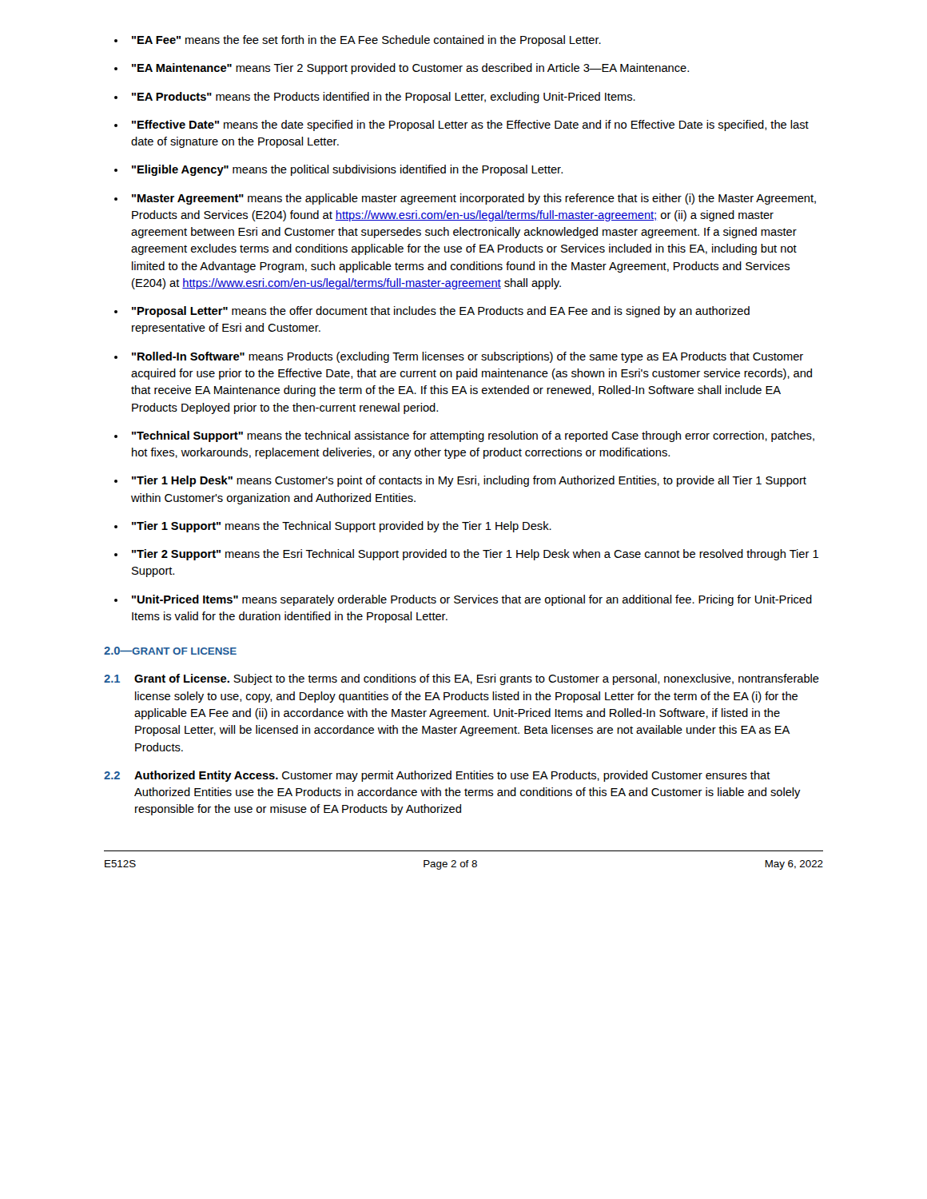"EA Fee" means the fee set forth in the EA Fee Schedule contained in the Proposal Letter.
"EA Maintenance" means Tier 2 Support provided to Customer as described in Article 3—EA Maintenance.
"EA Products" means the Products identified in the Proposal Letter, excluding Unit-Priced Items.
"Effective Date" means the date specified in the Proposal Letter as the Effective Date and if no Effective Date is specified, the last date of signature on the Proposal Letter.
"Eligible Agency" means the political subdivisions identified in the Proposal Letter.
"Master Agreement" means the applicable master agreement incorporated by this reference that is either (i) the Master Agreement, Products and Services (E204) found at https://www.esri.com/en-us/legal/terms/full-master-agreement; or (ii) a signed master agreement between Esri and Customer that supersedes such electronically acknowledged master agreement. If a signed master agreement excludes terms and conditions applicable for the use of EA Products or Services included in this EA, including but not limited to the Advantage Program, such applicable terms and conditions found in the Master Agreement, Products and Services (E204) at https://www.esri.com/en-us/legal/terms/full-master-agreement shall apply.
"Proposal Letter" means the offer document that includes the EA Products and EA Fee and is signed by an authorized representative of Esri and Customer.
"Rolled-In Software" means Products (excluding Term licenses or subscriptions) of the same type as EA Products that Customer acquired for use prior to the Effective Date, that are current on paid maintenance (as shown in Esri's customer service records), and that receive EA Maintenance during the term of the EA. If this EA is extended or renewed, Rolled-In Software shall include EA Products Deployed prior to the then-current renewal period.
"Technical Support" means the technical assistance for attempting resolution of a reported Case through error correction, patches, hot fixes, workarounds, replacement deliveries, or any other type of product corrections or modifications.
"Tier 1 Help Desk" means Customer's point of contacts in My Esri, including from Authorized Entities, to provide all Tier 1 Support within Customer's organization and Authorized Entities.
"Tier 1 Support" means the Technical Support provided by the Tier 1 Help Desk.
"Tier 2 Support" means the Esri Technical Support provided to the Tier 1 Help Desk when a Case cannot be resolved through Tier 1 Support.
"Unit-Priced Items" means separately orderable Products or Services that are optional for an additional fee. Pricing for Unit-Priced Items is valid for the duration identified in the Proposal Letter.
2.0—GRANT OF LICENSE
2.1
Grant of License. Subject to the terms and conditions of this EA, Esri grants to Customer a personal, nonexclusive, nontransferable license solely to use, copy, and Deploy quantities of the EA Products listed in the Proposal Letter for the term of the EA (i) for the applicable EA Fee and (ii) in accordance with the Master Agreement. Unit-Priced Items and Rolled-In Software, if listed in the Proposal Letter, will be licensed in accordance with the Master Agreement. Beta licenses are not available under this EA as EA Products.
2.2
Authorized Entity Access. Customer may permit Authorized Entities to use EA Products, provided Customer ensures that Authorized Entities use the EA Products in accordance with the terms and conditions of this EA and Customer is liable and solely responsible for the use or misuse of EA Products by Authorized
E512S
Page 2 of 8
May 6, 2022